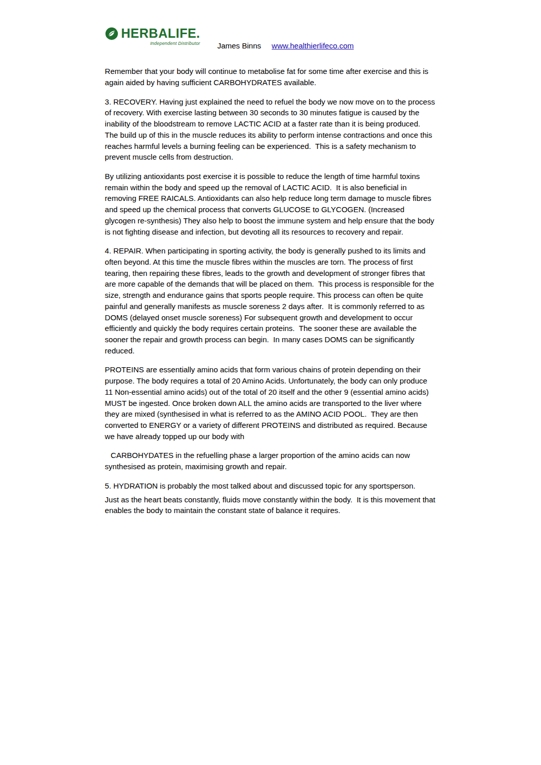HERBALIFE.
Independent Distributor
James Binns www.healthierlifeco.com
Remember that your body will continue to metabolise fat for some time after exercise and this is again aided by having sufficient CARBOHYDRATES available.
3. RECOVERY. Having just explained the need to refuel the body we now move on to the process of recovery. With exercise lasting between 30 seconds to 30 minutes fatigue is caused by the inability of the bloodstream to remove LACTIC ACID at a faster rate than it is being produced. The build up of this in the muscle reduces its ability to perform intense contractions and once this reaches harmful levels a burning feeling can be experienced. This is a safety mechanism to prevent muscle cells from destruction.
By utilizing antioxidants post exercise it is possible to reduce the length of time harmful toxins remain within the body and speed up the removal of LACTIC ACID. It is also beneficial in removing FREE RAICALS. Antioxidants can also help reduce long term damage to muscle fibres and speed up the chemical process that converts GLUCOSE to GLYCOGEN. (Increased glycogen re-synthesis) They also help to boost the immune system and help ensure that the body is not fighting disease and infection, but devoting all its resources to recovery and repair.
4. REPAIR. When participating in sporting activity, the body is generally pushed to its limits and often beyond. At this time the muscle fibres within the muscles are torn. The process of first tearing, then repairing these fibres, leads to the growth and development of stronger fibres that are more capable of the demands that will be placed on them. This process is responsible for the size, strength and endurance gains that sports people require. This process can often be quite painful and generally manifests as muscle soreness 2 days after. It is commonly referred to as DOMS (delayed onset muscle soreness) For subsequent growth and development to occur efficiently and quickly the body requires certain proteins. The sooner these are available the sooner the repair and growth process can begin. In many cases DOMS can be significantly reduced.
PROTEINS are essentially amino acids that form various chains of protein depending on their purpose. The body requires a total of 20 Amino Acids. Unfortunately, the body can only produce 11 Non-essential amino acids) out of the total of 20 itself and the other 9 (essential amino acids) MUST be ingested. Once broken down ALL the amino acids are transported to the liver where they are mixed (synthesised in what is referred to as the AMINO ACID POOL. They are then converted to ENERGY or a variety of different PROTEINS and distributed as required. Because we have already topped up our body with
CARBOHYDATES in the refuelling phase a larger proportion of the amino acids can now synthesised as protein, maximising growth and repair.
5. HYDRATION is probably the most talked about and discussed topic for any sportsperson.
Just as the heart beats constantly, fluids move constantly within the body. It is this movement that enables the body to maintain the constant state of balance it requires.